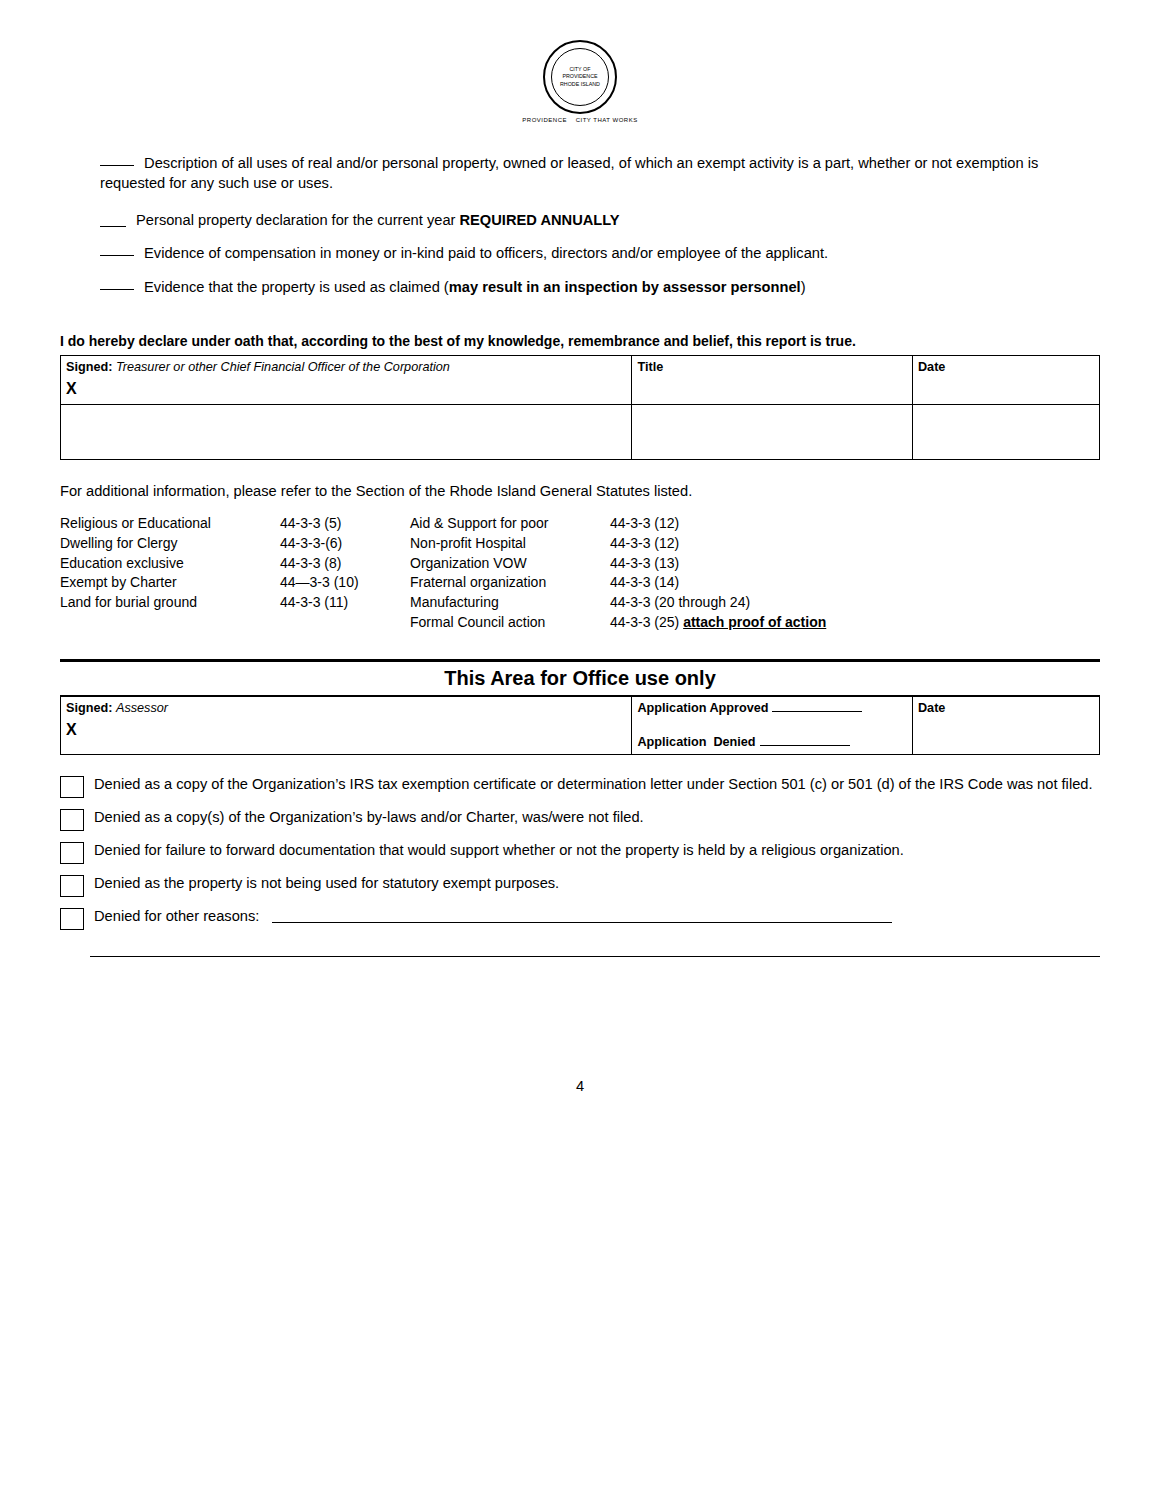CITY OF
PROVIDENCE
RHODE ISLAND
PROVIDENCE CITY THAT WORKS
Description of all uses of real and/or personal property, owned or leased, of which an exempt activity is a part, whether or not exemption is requested for any such use or uses.
Personal property declaration for the current year REQUIRED ANNUALLY
Evidence of compensation in money or in-kind paid to officers, directors and/or employee of the applicant.
Evidence that the property is used as claimed (may result in an inspection by assessor personnel)
I do hereby declare under oath that, according to the best of my knowledge, remembrance and belief, this report is true.
| Signed: Treasurer or other Chief Financial Officer of the Corporation X | Title | Date |
For additional information, please refer to the Section of the Rhode Island General Statutes listed.
| Religious or Educational | 44-3-3 (5) | Aid & Support for poor | 44-3-3 (12) |
| Dwelling for Clergy | 44-3-3-(6) | Non-profit Hospital | 44-3-3 (12) |
| Education exclusive | 44-3-3 (8) | Organization VOW | 44-3-3 (13) |
| Exempt by Charter | 44—3-3 (10) | Fraternal organization | 44-3-3 (14) |
| Land for burial ground | 44-3-3 (11) | Manufacturing | 44-3-3 (20 through 24) |
| | | Formal Council action | 44-3-3 (25) attach proof of action |
This Area for Office use only
| Signed: Assessor X | Application Approved Application Denied | Date |
Denied as a copy of the Organization’s IRS tax exemption certificate or determination letter under Section 501 (c) or 501 (d) of the IRS Code was not filed.
Denied as a copy(s) of the Organization’s by-laws and/or Charter, was/were not filed.
Denied for failure to forward documentation that would support whether or not the property is held by a religious organization.
Denied as the property is not being used for statutory exempt purposes.
Denied for other reasons:
4